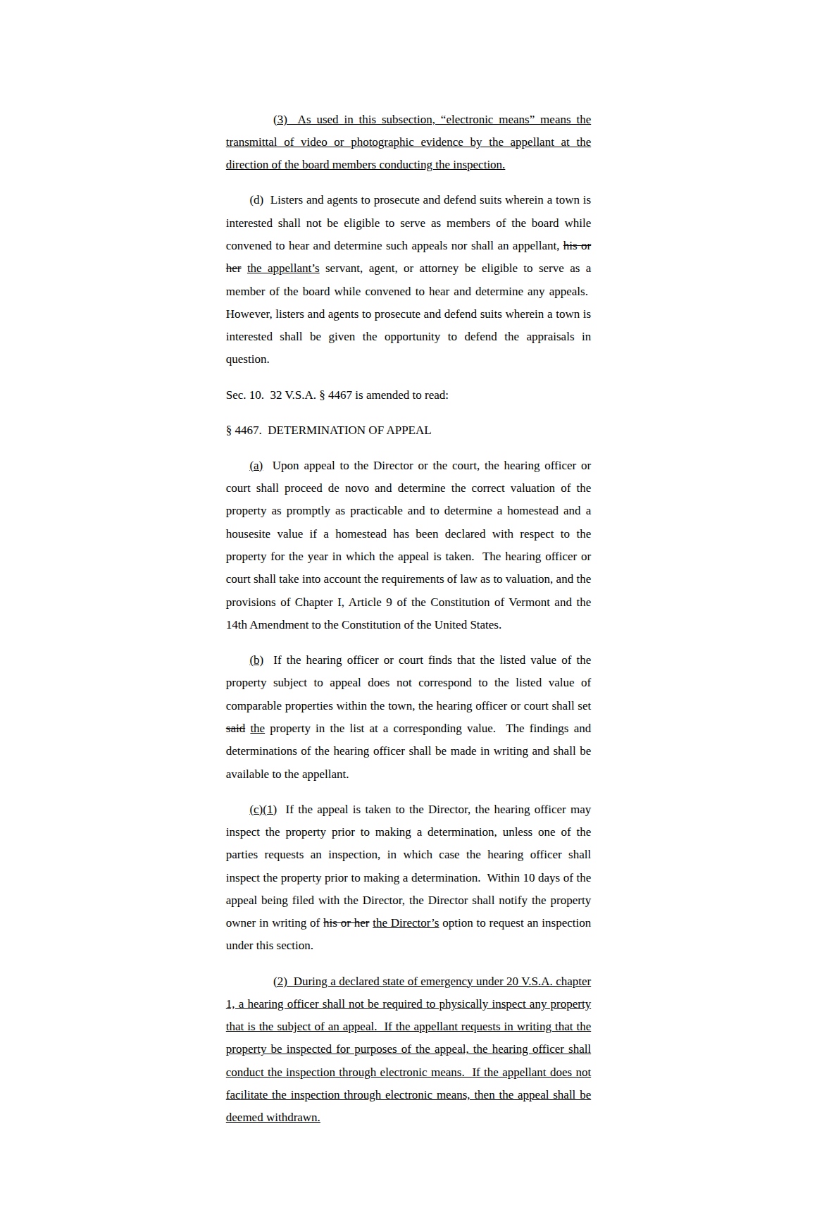(3) As used in this subsection, “electronic means” means the transmittal of video or photographic evidence by the appellant at the direction of the board members conducting the inspection.
(d) Listers and agents to prosecute and defend suits wherein a town is interested shall not be eligible to serve as members of the board while convened to hear and determine such appeals nor shall an appellant, his or her the appellant’s servant, agent, or attorney be eligible to serve as a member of the board while convened to hear and determine any appeals. However, listers and agents to prosecute and defend suits wherein a town is interested shall be given the opportunity to defend the appraisals in question.
Sec. 10. 32 V.S.A. § 4467 is amended to read:
§ 4467. DETERMINATION OF APPEAL
(a) Upon appeal to the Director or the court, the hearing officer or court shall proceed de novo and determine the correct valuation of the property as promptly as practicable and to determine a homestead and a housesite value if a homestead has been declared with respect to the property for the year in which the appeal is taken. The hearing officer or court shall take into account the requirements of law as to valuation, and the provisions of Chapter I, Article 9 of the Constitution of Vermont and the 14th Amendment to the Constitution of the United States.
(b) If the hearing officer or court finds that the listed value of the property subject to appeal does not correspond to the listed value of comparable properties within the town, the hearing officer or court shall set said the property in the list at a corresponding value. The findings and determinations of the hearing officer shall be made in writing and shall be available to the appellant.
(c)(1) If the appeal is taken to the Director, the hearing officer may inspect the property prior to making a determination, unless one of the parties requests an inspection, in which case the hearing officer shall inspect the property prior to making a determination. Within 10 days of the appeal being filed with the Director, the Director shall notify the property owner in writing of his or her the Director’s option to request an inspection under this section.
(2) During a declared state of emergency under 20 V.S.A. chapter 1, a hearing officer shall not be required to physically inspect any property that is the subject of an appeal. If the appellant requests in writing that the property be inspected for purposes of the appeal, the hearing officer shall conduct the inspection through electronic means. If the appellant does not facilitate the inspection through electronic means, then the appeal shall be deemed withdrawn.